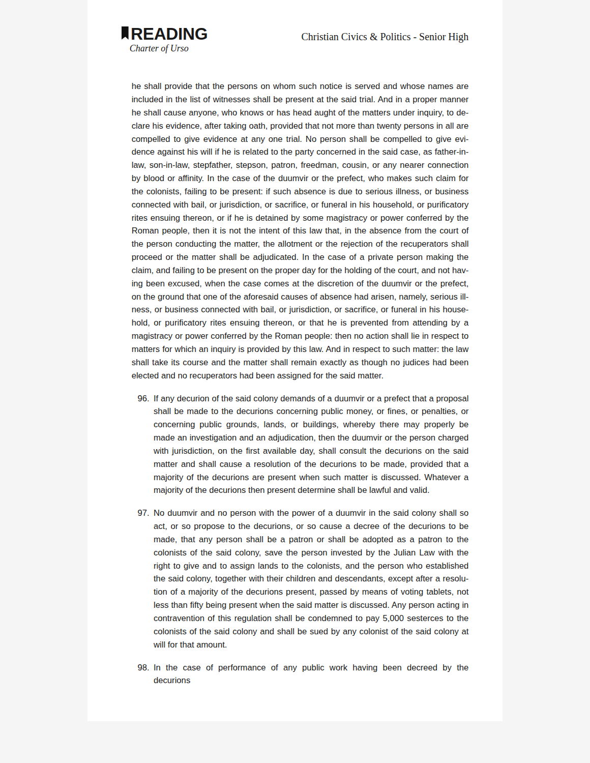READING
Charter of Urso
Christian Civics & Politics - Senior High
he shall provide that the persons on whom such notice is served and whose names are included in the list of witnesses shall be present at the said trial. And in a proper manner he shall cause anyone, who knows or has head aught of the matters under inquiry, to declare his evidence, after taking oath, provided that not more than twenty persons in all are compelled to give evidence at any one trial. No person shall be compelled to give evidence against his will if he is related to the party concerned in the said case, as father-in-law, son-in-law, stepfather, stepson, patron, freedman, cousin, or any nearer connection by blood or affinity. In the case of the duumvir or the prefect, who makes such claim for the colonists, failing to be present: if such absence is due to serious illness, or business connected with bail, or jurisdiction, or sacrifice, or funeral in his household, or purificatory rites ensuing thereon, or if he is detained by some magistracy or power conferred by the Roman people, then it is not the intent of this law that, in the absence from the court of the person conducting the matter, the allotment or the rejection of the recuperators shall proceed or the matter shall be adjudicated. In the case of a private person making the claim, and failing to be present on the proper day for the holding of the court, and not having been excused, when the case comes at the discretion of the duumvir or the prefect, on the ground that one of the aforesaid causes of absence had arisen, namely, serious illness, or business connected with bail, or jurisdiction, or sacrifice, or funeral in his household, or purificatory rites ensuing thereon, or that he is prevented from attending by a magistracy or power conferred by the Roman people: then no action shall lie in respect to matters for which an inquiry is provided by this law. And in respect to such matter: the law shall take its course and the matter shall remain exactly as though no judices had been elected and no recuperators had been assigned for the said matter.
96. If any decurion of the said colony demands of a duumvir or a prefect that a proposal shall be made to the decurions concerning public money, or fines, or penalties, or concerning public grounds, lands, or buildings, whereby there may properly be made an investigation and an adjudication, then the duumvir or the person charged with jurisdiction, on the first available day, shall consult the decurions on the said matter and shall cause a resolution of the decurions to be made, provided that a majority of the decurions are present when such matter is discussed. Whatever a majority of the decurions then present determine shall be lawful and valid.
97. No duumvir and no person with the power of a duumvir in the said colony shall so act, or so propose to the decurions, or so cause a decree of the decurions to be made, that any person shall be a patron or shall be adopted as a patron to the colonists of the said colony, save the person invested by the Julian Law with the right to give and to assign lands to the colonists, and the person who established the said colony, together with their children and descendants, except after a resolution of a majority of the decurions present, passed by means of voting tablets, not less than fifty being present when the said matter is discussed. Any person acting in contravention of this regulation shall be condemned to pay 5,000 sesterces to the colonists of the said colony and shall be sued by any colonist of the said colony at will for that amount.
98. In the case of performance of any public work having been decreed by the decurions